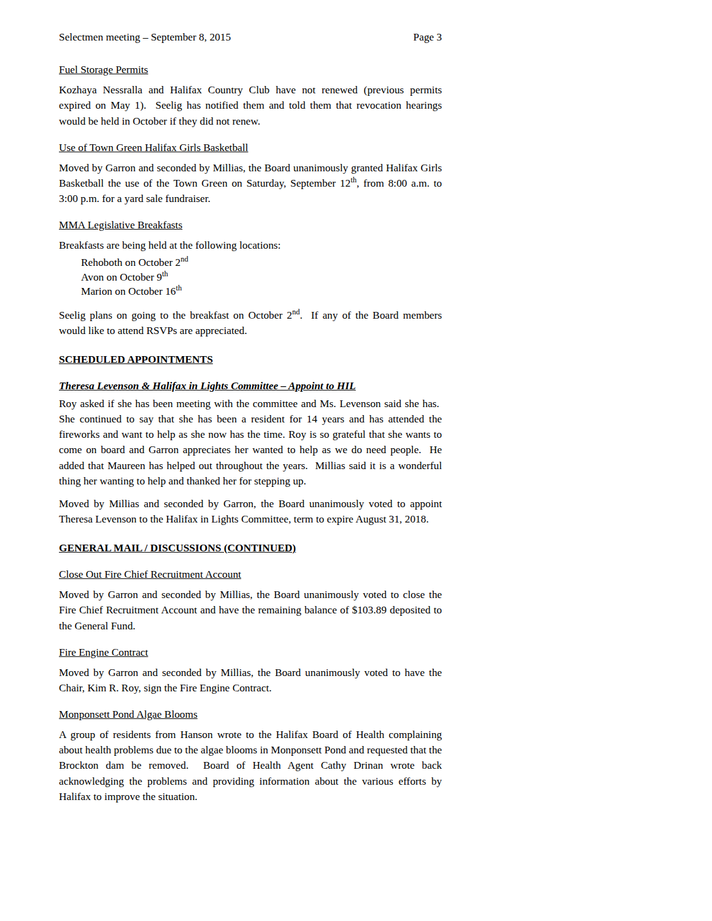Selectmen meeting – September 8, 2015 Page 3
Fuel Storage Permits
Kozhaya Nessralla and Halifax Country Club have not renewed (previous permits expired on May 1). Seelig has notified them and told them that revocation hearings would be held in October if they did not renew.
Use of Town Green Halifax Girls Basketball
Moved by Garron and seconded by Millias, the Board unanimously granted Halifax Girls Basketball the use of the Town Green on Saturday, September 12th, from 8:00 a.m. to 3:00 p.m. for a yard sale fundraiser.
MMA Legislative Breakfasts
Breakfasts are being held at the following locations:
Rehoboth on October 2nd
Avon on October 9th
Marion on October 16th
Seelig plans on going to the breakfast on October 2nd. If any of the Board members would like to attend RSVPs are appreciated.
SCHEDULED APPOINTMENTS
Theresa Levenson & Halifax in Lights Committee – Appoint to HIL
Roy asked if she has been meeting with the committee and Ms. Levenson said she has. She continued to say that she has been a resident for 14 years and has attended the fireworks and want to help as she now has the time. Roy is so grateful that she wants to come on board and Garron appreciates her wanted to help as we do need people. He added that Maureen has helped out throughout the years. Millias said it is a wonderful thing her wanting to help and thanked her for stepping up.
Moved by Millias and seconded by Garron, the Board unanimously voted to appoint Theresa Levenson to the Halifax in Lights Committee, term to expire August 31, 2018.
GENERAL MAIL / DISCUSSIONS (CONTINUED)
Close Out Fire Chief Recruitment Account
Moved by Garron and seconded by Millias, the Board unanimously voted to close the Fire Chief Recruitment Account and have the remaining balance of $103.89 deposited to the General Fund.
Fire Engine Contract
Moved by Garron and seconded by Millias, the Board unanimously voted to have the Chair, Kim R. Roy, sign the Fire Engine Contract.
Monponsett Pond Algae Blooms
A group of residents from Hanson wrote to the Halifax Board of Health complaining about health problems due to the algae blooms in Monponsett Pond and requested that the Brockton dam be removed. Board of Health Agent Cathy Drinan wrote back acknowledging the problems and providing information about the various efforts by Halifax to improve the situation.